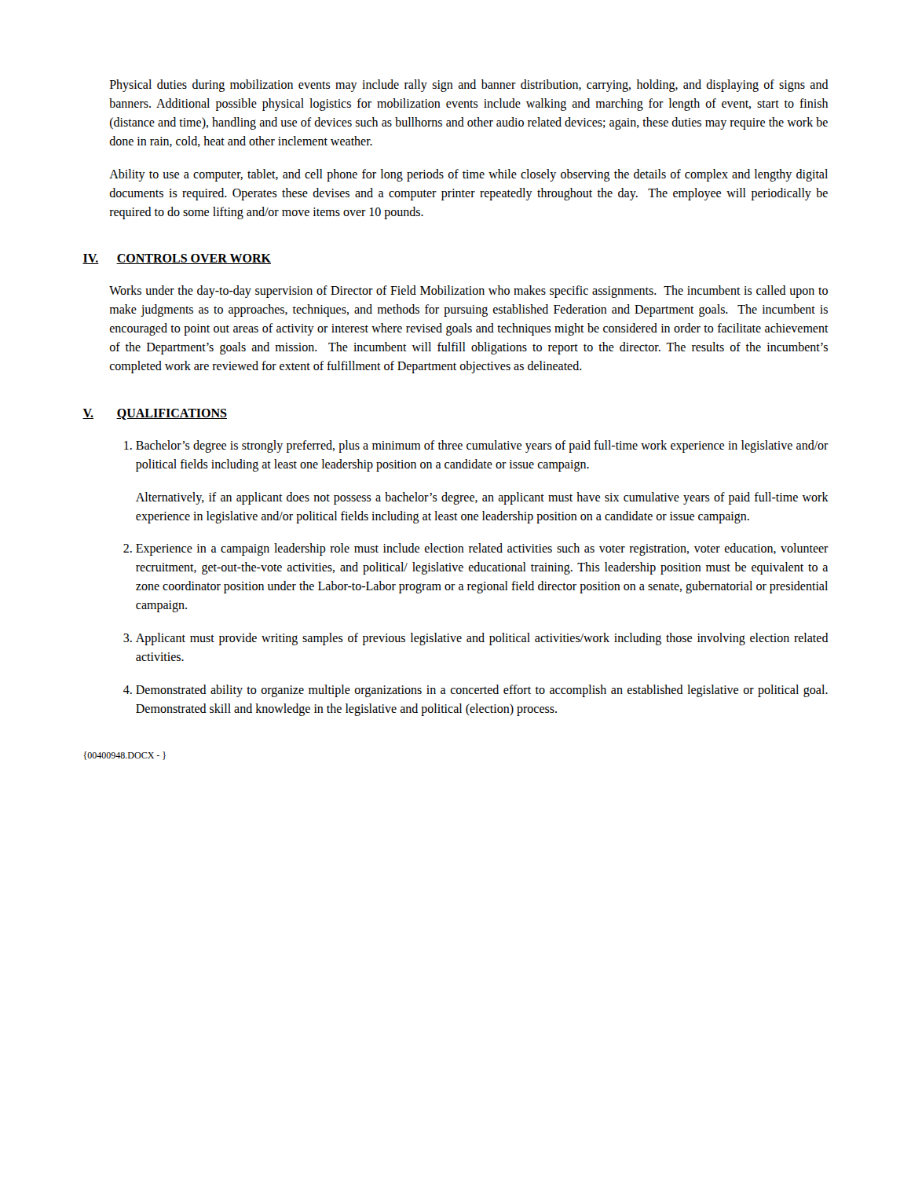Physical duties during mobilization events may include rally sign and banner distribution, carrying, holding, and displaying of signs and banners. Additional possible physical logistics for mobilization events include walking and marching for length of event, start to finish (distance and time), handling and use of devices such as bullhorns and other audio related devices; again, these duties may require the work be done in rain, cold, heat and other inclement weather.
Ability to use a computer, tablet, and cell phone for long periods of time while closely observing the details of complex and lengthy digital documents is required. Operates these devises and a computer printer repeatedly throughout the day. The employee will periodically be required to do some lifting and/or move items over 10 pounds.
IV. Controls Over Work
Works under the day-to-day supervision of Director of Field Mobilization who makes specific assignments. The incumbent is called upon to make judgments as to approaches, techniques, and methods for pursuing established Federation and Department goals. The incumbent is encouraged to point out areas of activity or interest where revised goals and techniques might be considered in order to facilitate achievement of the Department’s goals and mission. The incumbent will fulfill obligations to report to the director. The results of the incumbent’s completed work are reviewed for extent of fulfillment of Department objectives as delineated.
V. Qualifications
Bachelor’s degree is strongly preferred, plus a minimum of three cumulative years of paid full-time work experience in legislative and/or political fields including at least one leadership position on a candidate or issue campaign.
Alternatively, if an applicant does not possess a bachelor’s degree, an applicant must have six cumulative years of paid full-time work experience in legislative and/or political fields including at least one leadership position on a candidate or issue campaign.
Experience in a campaign leadership role must include election related activities such as voter registration, voter education, volunteer recruitment, get-out-the-vote activities, and political/ legislative educational training. This leadership position must be equivalent to a zone coordinator position under the Labor-to-Labor program or a regional field director position on a senate, gubernatorial or presidential campaign.
Applicant must provide writing samples of previous legislative and political activities/work including those involving election related activities.
Demonstrated ability to organize multiple organizations in a concerted effort to accomplish an established legislative or political goal. Demonstrated skill and knowledge in the legislative and political (election) process.
{00400948.DOCX - }